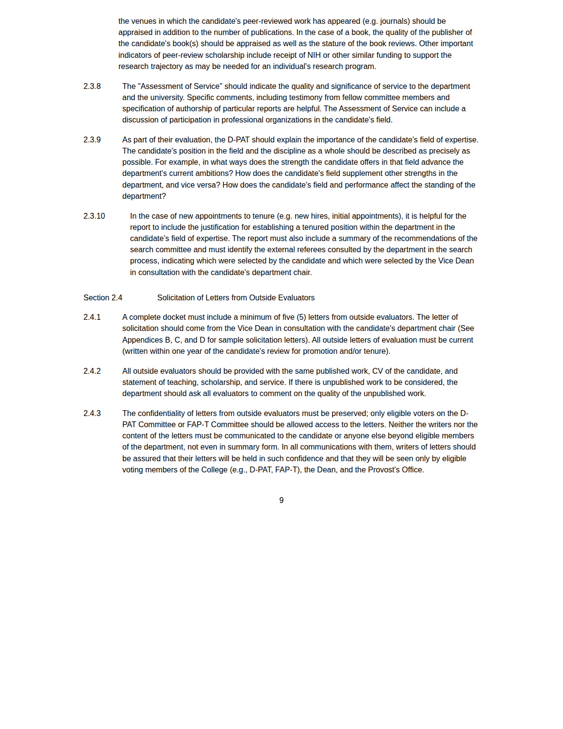the venues in which the candidate's peer-reviewed work has appeared (e.g. journals) should be appraised in addition to the number of publications. In the case of a book, the quality of the publisher of the candidate's book(s) should be appraised as well as the stature of the book reviews. Other important indicators of peer-review scholarship include receipt of NIH or other similar funding to support the research trajectory as may be needed for an individual's research program.
2.3.8
The "Assessment of Service" should indicate the quality and significance of service to the department and the university. Specific comments, including testimony from fellow committee members and specification of authorship of particular reports are helpful. The Assessment of Service can include a discussion of participation in professional organizations in the candidate's field.
2.3.9
As part of their evaluation, the D-PAT should explain the importance of the candidate's field of expertise. The candidate's position in the field and the discipline as a whole should be described as precisely as possible. For example, in what ways does the strength the candidate offers in that field advance the department's current ambitions? How does the candidate's field supplement other strengths in the department, and vice versa? How does the candidate's field and performance affect the standing of the department?
2.3.10
In the case of new appointments to tenure (e.g. new hires, initial appointments), it is helpful for the report to include the justification for establishing a tenured position within the department in the candidate's field of expertise. The report must also include a summary of the recommendations of the search committee and must identify the external referees consulted by the department in the search process, indicating which were selected by the candidate and which were selected by the Vice Dean in consultation with the candidate's department chair.
Section 2.4
Solicitation of Letters from Outside Evaluators
2.4.1
A complete docket must include a minimum of five (5) letters from outside evaluators. The letter of solicitation should come from the Vice Dean in consultation with the candidate's department chair (See Appendices B, C, and D for sample solicitation letters). All outside letters of evaluation must be current (written within one year of the candidate's review for promotion and/or tenure).
2.4.2
All outside evaluators should be provided with the same published work, CV of the candidate, and statement of teaching, scholarship, and service. If there is unpublished work to be considered, the department should ask all evaluators to comment on the quality of the unpublished work.
2.4.3
The confidentiality of letters from outside evaluators must be preserved; only eligible voters on the D-PAT Committee or FAP-T Committee should be allowed access to the letters. Neither the writers nor the content of the letters must be communicated to the candidate or anyone else beyond eligible members of the department, not even in summary form. In all communications with them, writers of letters should be assured that their letters will be held in such confidence and that they will be seen only by eligible voting members of the College (e.g., D-PAT, FAP-T), the Dean, and the Provost's Office.
9